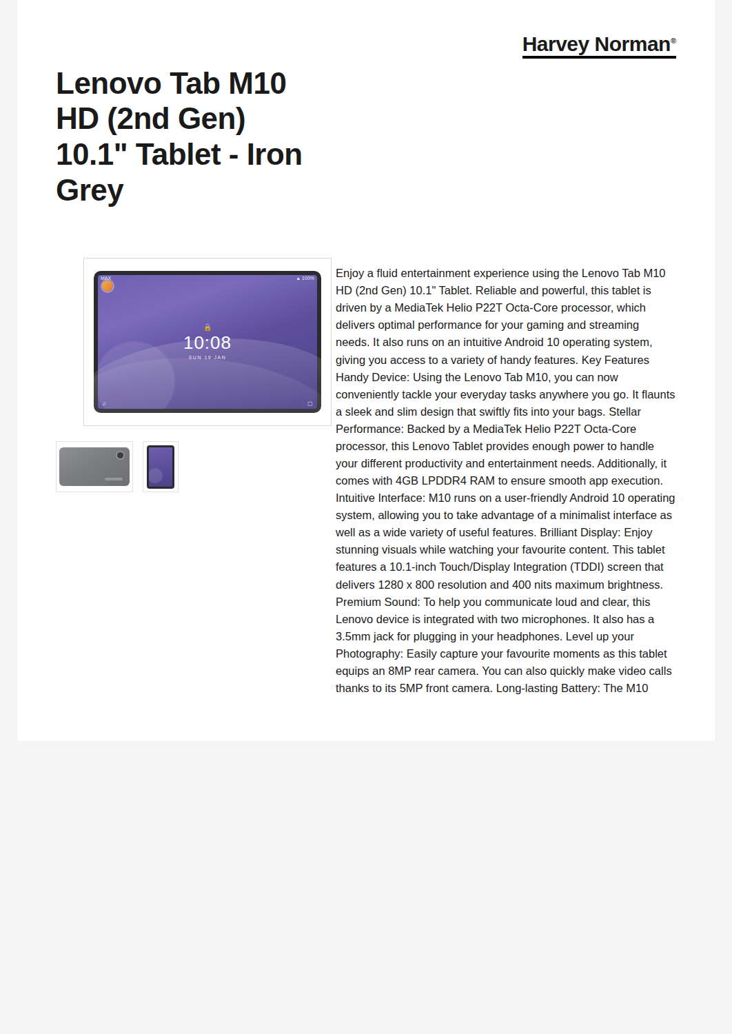Harvey Norman®
Lenovo Tab M10 HD (2nd Gen) 10.1" Tablet - Iron Grey
MAX▲ 100%
🔒
10:08
SUN 19 JAN
♫
▢
Enjoy a fluid entertainment experience using the Lenovo Tab M10 HD (2nd Gen) 10.1" Tablet. Reliable and powerful, this tablet is driven by a MediaTek Helio P22T Octa-Core processor, which delivers optimal performance for your gaming and streaming needs. It also runs on an intuitive Android 10 operating system, giving you access to a variety of handy features. Key Features Handy Device: Using the Lenovo Tab M10, you can now conveniently tackle your everyday tasks anywhere you go. It flaunts a sleek and slim design that swiftly fits into your bags. Stellar Performance: Backed by a MediaTek Helio P22T Octa-Core processor, this Lenovo Tablet provides enough power to handle your different productivity and entertainment needs. Additionally, it comes with 4GB LPDDR4 RAM to ensure smooth app execution. Intuitive Interface: M10 runs on a user-friendly Android 10 operating system, allowing you to take advantage of a minimalist interface as well as a wide variety of useful features. Brilliant Display: Enjoy stunning visuals while watching your favourite content. This tablet features a 10.1-inch Touch/Display Integration (TDDI) screen that delivers 1280 x 800 resolution and 400 nits maximum brightness. Premium Sound: To help you communicate loud and clear, this Lenovo device is integrated with two microphones. It also has a 3.5mm jack for plugging in your headphones. Level up your Photography: Easily capture your favourite moments as this tablet equips an 8MP rear camera. You can also quickly make video calls thanks to its 5MP front camera. Long-lasting Battery: The M10